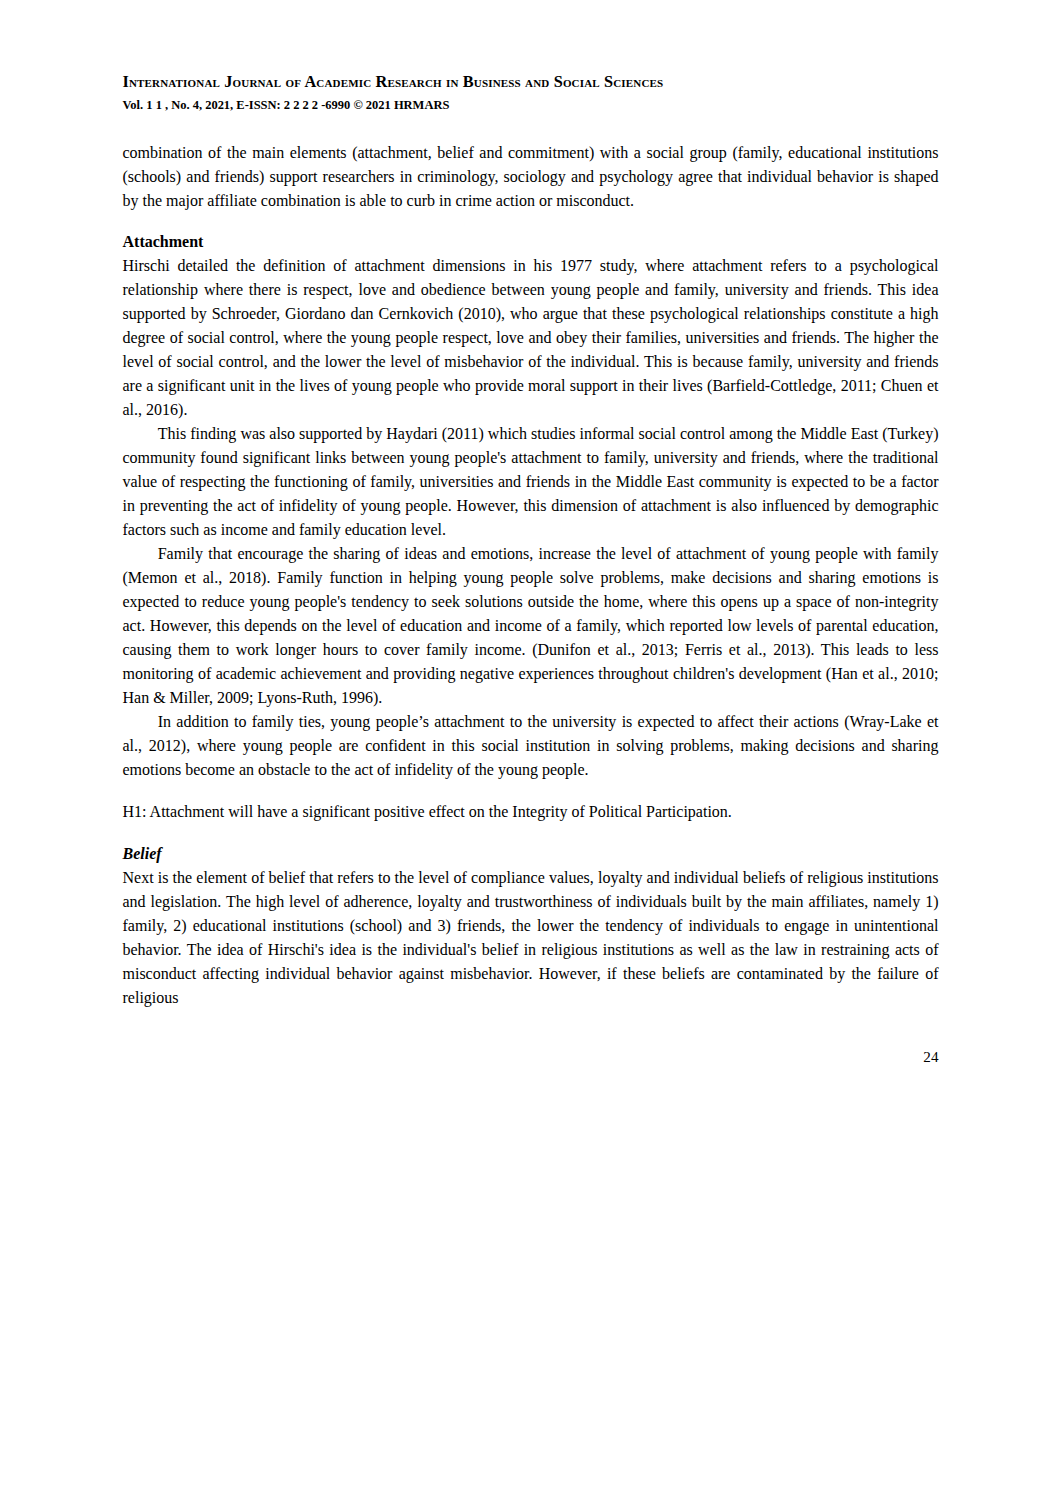International Journal of Academic Research in Business and Social Sciences
Vol. 1 1 , No. 4, 2021, E-ISSN: 2 2 2 2 -6990 © 2021 HRMARS
combination of the main elements (attachment, belief and commitment) with a social group (family, educational institutions (schools) and friends) support researchers in criminology, sociology and psychology agree that individual behavior is shaped by the major affiliate combination is able to curb in crime action or misconduct.
Attachment
Hirschi detailed the definition of attachment dimensions in his 1977 study, where attachment refers to a psychological relationship where there is respect, love and obedience between young people and family, university and friends. This idea supported by Schroeder, Giordano dan Cernkovich (2010), who argue that these psychological relationships constitute a high degree of social control, where the young people respect, love and obey their families, universities and friends. The higher the level of social control, and the lower the level of misbehavior of the individual. This is because family, university and friends are a significant unit in the lives of young people who provide moral support in their lives (Barfield-Cottledge, 2011; Chuen et al., 2016).
This finding was also supported by Haydari (2011) which studies informal social control among the Middle East (Turkey) community found significant links between young people's attachment to family, university and friends, where the traditional value of respecting the functioning of family, universities and friends in the Middle East community is expected to be a factor in preventing the act of infidelity of young people. However, this dimension of attachment is also influenced by demographic factors such as income and family education level.
Family that encourage the sharing of ideas and emotions, increase the level of attachment of young people with family (Memon et al., 2018). Family function in helping young people solve problems, make decisions and sharing emotions is expected to reduce young people's tendency to seek solutions outside the home, where this opens up a space of non-integrity act. However, this depends on the level of education and income of a family, which reported low levels of parental education, causing them to work longer hours to cover family income. (Dunifon et al., 2013; Ferris et al., 2013). This leads to less monitoring of academic achievement and providing negative experiences throughout children's development (Han et al., 2010; Han & Miller, 2009; Lyons-Ruth, 1996).
In addition to family ties, young people’s attachment to the university is expected to affect their actions (Wray-Lake et al., 2012), where young people are confident in this social institution in solving problems, making decisions and sharing emotions become an obstacle to the act of infidelity of the young people.
H1: Attachment will have a significant positive effect on the Integrity of Political Participation.
Belief
Next is the element of belief that refers to the level of compliance values, loyalty and individual beliefs of religious institutions and legislation. The high level of adherence, loyalty and trustworthiness of individuals built by the main affiliates, namely 1) family, 2) educational institutions (school) and 3) friends, the lower the tendency of individuals to engage in unintentional behavior. The idea of Hirschi's idea is the individual's belief in religious institutions as well as the law in restraining acts of misconduct affecting individual behavior against misbehavior. However, if these beliefs are contaminated by the failure of religious
24